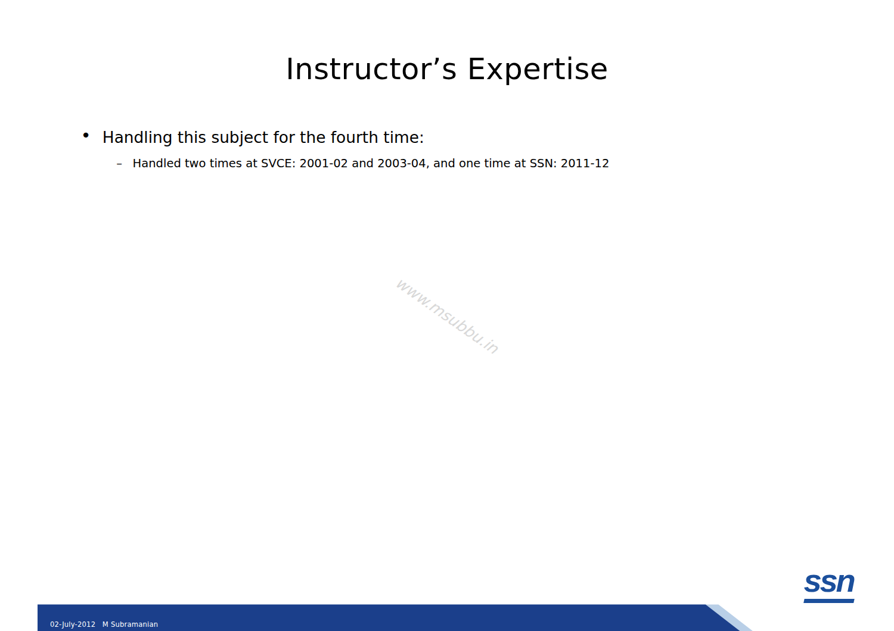Instructor’s Expertise
Handling this subject for the fourth time:
Handled two times at SVCE: 2001-02 and 2003-04, and one time at SSN: 2011-12
www.msubbu.in
ssn
02-July-2012 M Subramanian